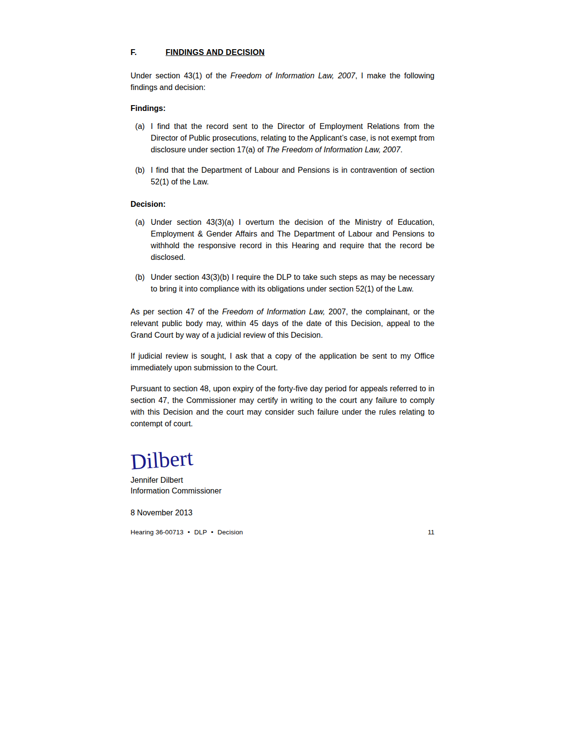F. FINDINGS AND DECISION
Under section 43(1) of the Freedom of Information Law, 2007, I make the following findings and decision:
Findings:
(a) I find that the record sent to the Director of Employment Relations from the Director of Public prosecutions, relating to the Applicant’s case, is not exempt from disclosure under section 17(a) of The Freedom of Information Law, 2007.
(b) I find that the Department of Labour and Pensions is in contravention of section 52(1) of the Law.
Decision:
(a) Under section 43(3)(a) I overturn the decision of the Ministry of Education, Employment & Gender Affairs and The Department of Labour and Pensions to withhold the responsive record in this Hearing and require that the record be disclosed.
(b) Under section 43(3)(b) I require the DLP to take such steps as may be necessary to bring it into compliance with its obligations under section 52(1) of the Law.
As per section 47 of the Freedom of Information Law, 2007, the complainant, or the relevant public body may, within 45 days of the date of this Decision, appeal to the Grand Court by way of a judicial review of this Decision.
If judicial review is sought, I ask that a copy of the application be sent to my Office immediately upon submission to the Court.
Pursuant to section 48, upon expiry of the forty-five day period for appeals referred to in section 47, the Commissioner may certify in writing to the court any failure to comply with this Decision and the court may consider such failure under the rules relating to contempt of court.
Dilbert
Jennifer Dilbert
Information Commissioner
8 November 2013
Hearing 36-00713 • DLP • Decision 11